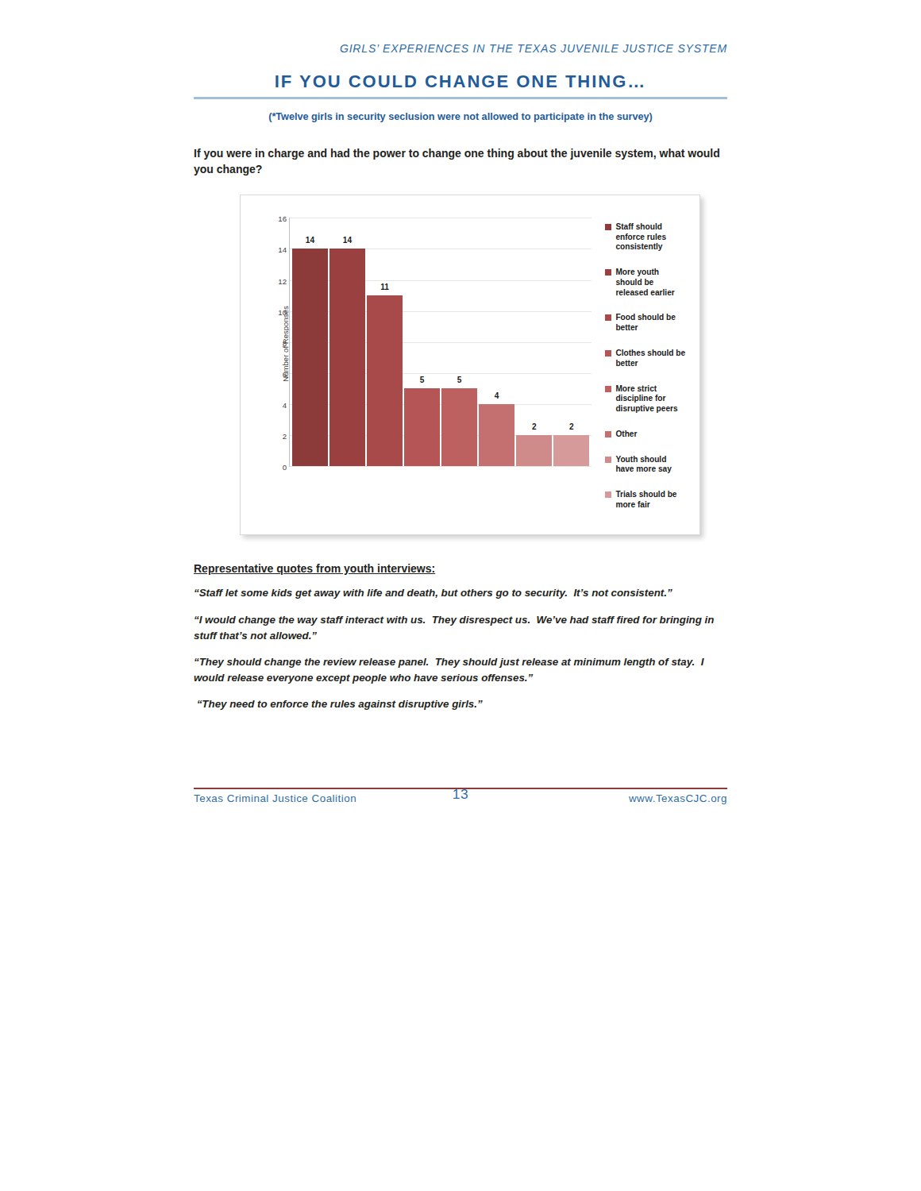GIRLS’ EXPERIENCES IN THE TEXAS JUVENILE JUSTICE SYSTEM
IF YOU COULD CHANGE ONE THING…
(*Twelve girls in security seclusion were not allowed to participate in the survey)
If you were in charge and had the power to change one thing about the juvenile system, what would you change?
Number of Responses
16
14
12
10
8
6
4
2
0
14
14
11
5
5
4
2
2
Staff should enforce rules consistently
More youth should be released earlier
Food should be better
Clothes should be better
More strict discipline for disruptive peers
Other
Youth should have more say
Trials should be more fair
Representative quotes from youth interviews:
“Staff let some kids get away with life and death, but others go to security. It’s not consistent.”
“I would change the way staff interact with us. They disrespect us. We’ve had staff fired for bringing in stuff that’s not allowed.”
“They should change the review release panel. They should just release at minimum length of stay. I would release everyone except people who have serious offenses.”
“They need to enforce the rules against disruptive girls.”
Texas Criminal Justice Coalition 13 www.TexasCJC.org